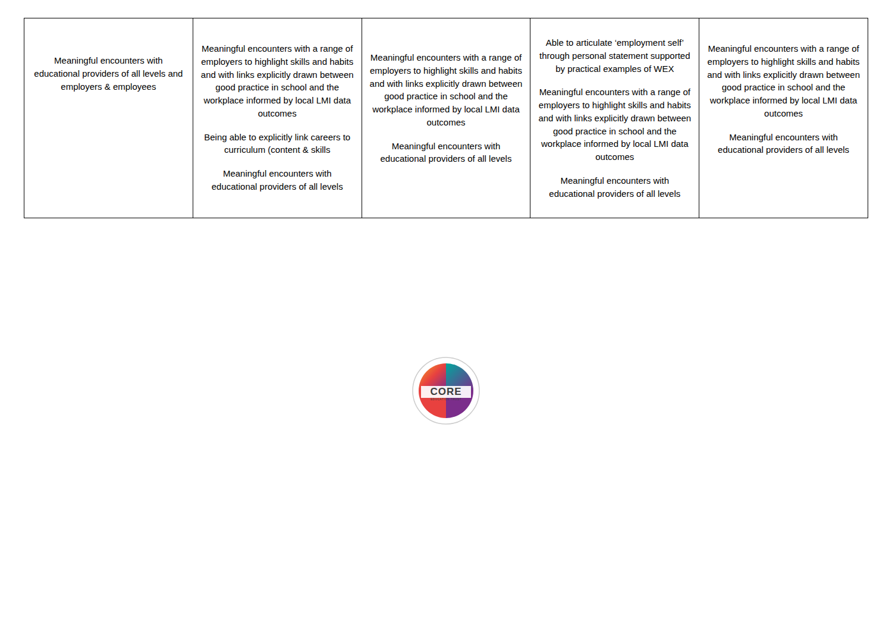| Meaningful encounters with educational providers of all levels and employers & employees | Meaningful encounters with a range of employers to highlight skills and habits and with links explicitly drawn between good practice in school and the workplace informed by local LMI data outcomes Being able to explicitly link careers to curriculum (content & skills Meaningful encounters with educational providers of all levels | Meaningful encounters with a range of employers to highlight skills and habits and with links explicitly drawn between good practice in school and the workplace informed by local LMI data outcomes Meaningful encounters with educational providers of all levels | Able to articulate ‘employment self’ through personal statement supported by practical examples of WEX Meaningful encounters with a range of employers to highlight skills and habits and with links explicitly drawn between good practice in school and the workplace informed by local LMI data outcomes Meaningful encounters with educational providers of all levels | Meaningful encounters with a range of employers to highlight skills and habits and with links explicitly drawn between good practice in school and the workplace informed by local LMI data outcomes Meaningful encounters with educational providers of all levels |
CORE EDUCATION TRUST